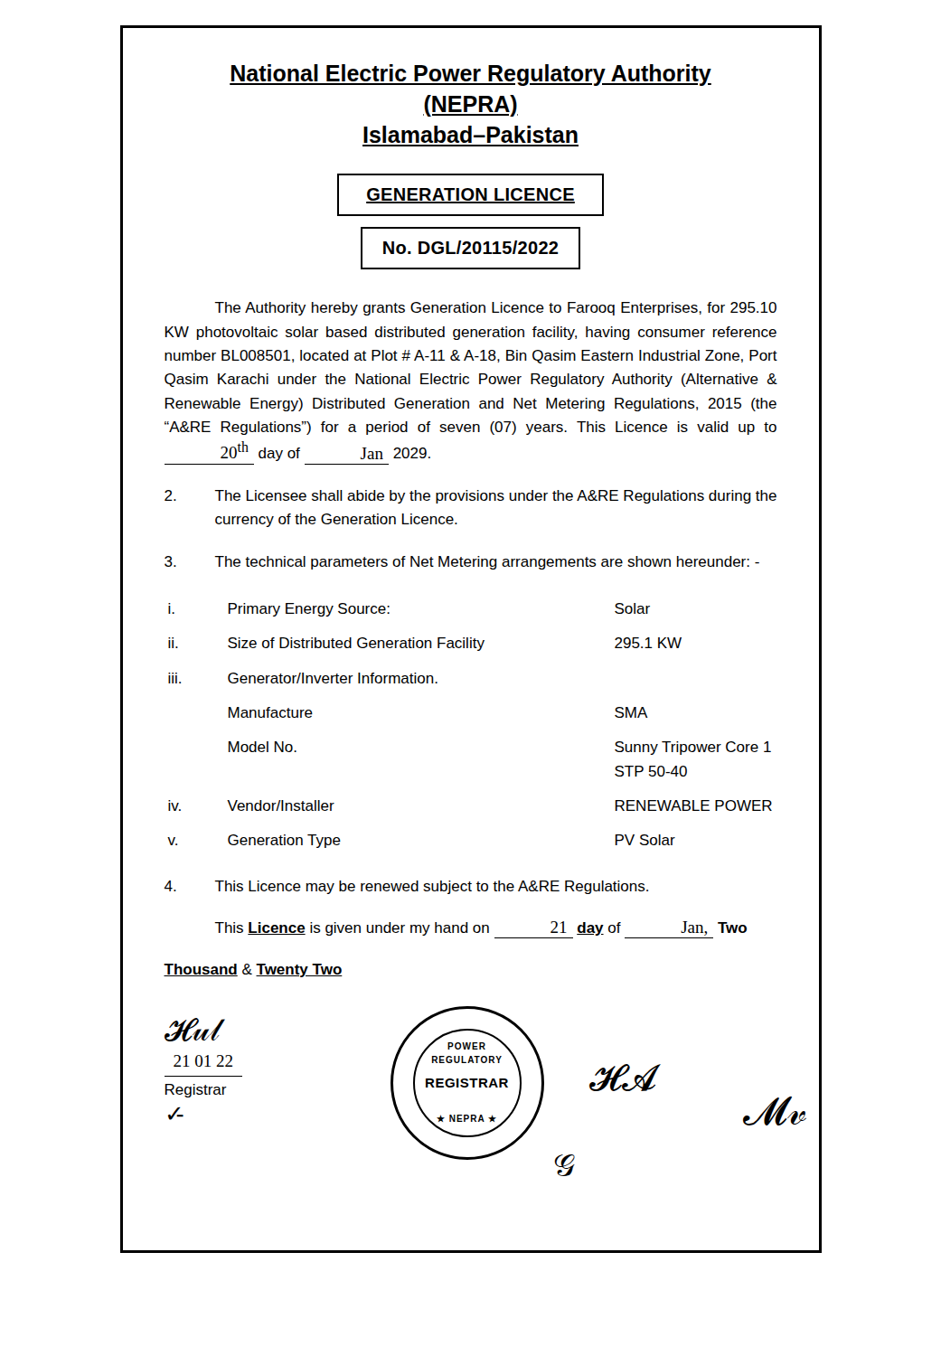National Electric Power Regulatory Authority (NEPRA) Islamabad–Pakistan
GENERATION LICENCE
No. DGL/20115/2022
The Authority hereby grants Generation Licence to Farooq Enterprises, for 295.10 KW photovoltaic solar based distributed generation facility, having consumer reference number BL008501, located at Plot # A-11 & A-18, Bin Qasim Eastern Industrial Zone, Port Qasim Karachi under the National Electric Power Regulatory Authority (Alternative & Renewable Energy) Distributed Generation and Net Metering Regulations, 2015 (the “A&RE Regulations”) for a period of seven (07) years. This Licence is valid up to 20th day of Jan 2029.
2.
The Licensee shall abide by the provisions under the A&RE Regulations during the currency of the Generation Licence.
3.
The technical parameters of Net Metering arrangements are shown hereunder: -
| i. | Primary Energy Source: | Solar |
| ii. | Size of Distributed Generation Facility | 295.1 KW |
| iii. | Generator/Inverter Information. | |
| | Manufacture | SMA |
| | Model No. | Sunny Tripower Core 1 STP 50-40 |
| iv. | Vendor/Installer | RENEWABLE POWER |
| v. | Generation Type | PV Solar |
4.
This Licence may be renewed subject to the A&RE Regulations.
This Licence is given under my hand on 21 day of Jan, Two
Thousand & Twenty Two
𝓗𝓊𝓁
21 01 22
Registrar
✓̵
POWER REGULATORY
REGISTRAR
★ NEPRA ★
𝓗𝓐
𝓜𝓋
𝒢